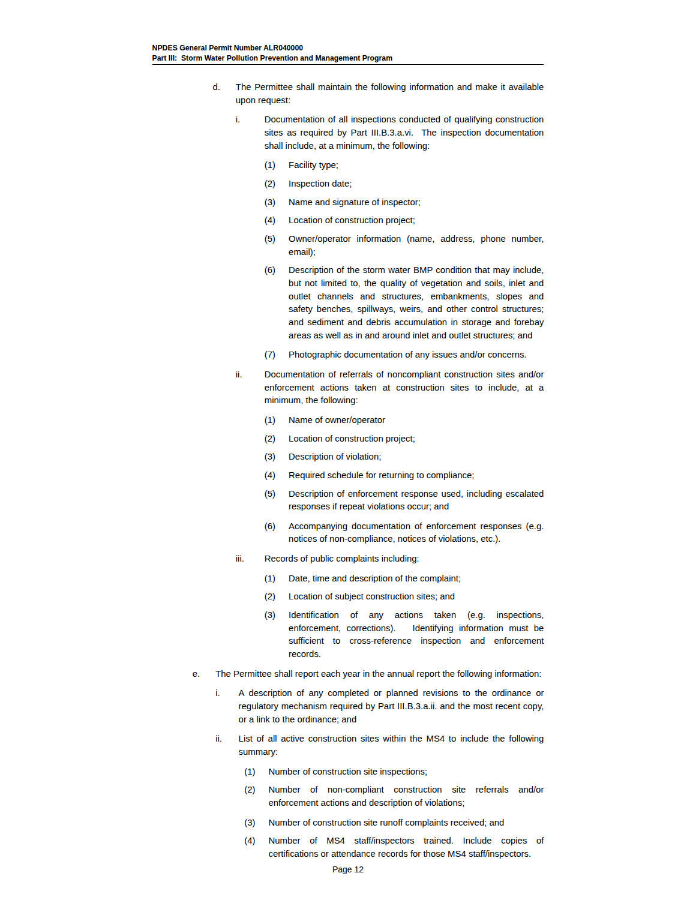NPDES General Permit Number ALR040000 Part III: Storm Water Pollution Prevention and Management Program
d.
The Permittee shall maintain the following information and make it available upon request:
i.
Documentation of all inspections conducted of qualifying construction sites as required by Part III.B.3.a.vi. The inspection documentation shall include, at a minimum, the following:
(1)
Facility type;
(2)
Inspection date;
(3)
Name and signature of inspector;
(4)
Location of construction project;
(5)
Owner/operator information (name, address, phone number, email);
(6)
Description of the storm water BMP condition that may include, but not limited to, the quality of vegetation and soils, inlet and outlet channels and structures, embankments, slopes and safety benches, spillways, weirs, and other control structures; and sediment and debris accumulation in storage and forebay areas as well as in and around inlet and outlet structures; and
(7)
Photographic documentation of any issues and/or concerns.
ii.
Documentation of referrals of noncompliant construction sites and/or enforcement actions taken at construction sites to include, at a minimum, the following:
(1)
Name of owner/operator
(2)
Location of construction project;
(3)
Description of violation;
(4)
Required schedule for returning to compliance;
(5)
Description of enforcement response used, including escalated responses if repeat violations occur; and
(6)
Accompanying documentation of enforcement responses (e.g. notices of non-compliance, notices of violations, etc.).
iii.
Records of public complaints including:
(1)
Date, time and description of the complaint;
(2)
Location of subject construction sites; and
(3)
Identification of any actions taken (e.g. inspections, enforcement, corrections). Identifying information must be sufficient to cross-reference inspection and enforcement records.
e.
The Permittee shall report each year in the annual report the following information:
i.
A description of any completed or planned revisions to the ordinance or regulatory mechanism required by Part III.B.3.a.ii. and the most recent copy, or a link to the ordinance; and
ii.
List of all active construction sites within the MS4 to include the following summary:
(1)
Number of construction site inspections;
(2)
Number of non-compliant construction site referrals and/or enforcement actions and description of violations;
(3)
Number of construction site runoff complaints received; and
(4)
Number of MS4 staff/inspectors trained. Include copies of certifications or attendance records for those MS4 staff/inspectors.
Page 12